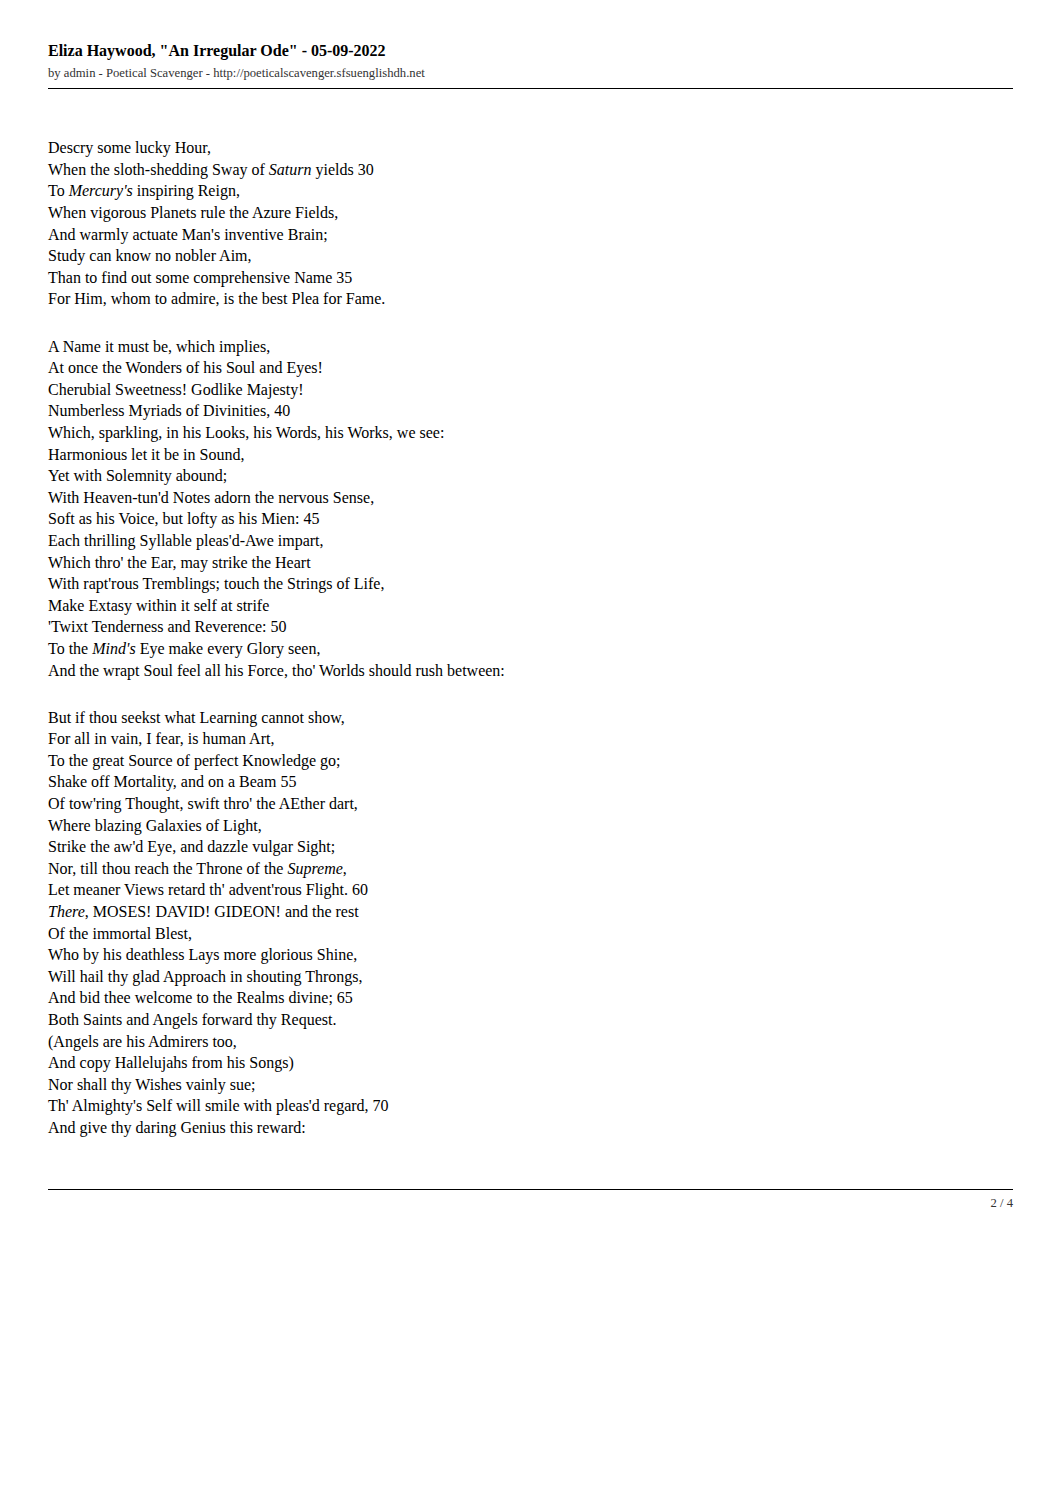Eliza Haywood, "An Irregular Ode" - 05-09-2022
by admin - Poetical Scavenger - http://poeticalscavenger.sfsuenglishdh.net
Descry some lucky Hour, When the sloth-shedding Sway of Saturn yields 30 To Mercury's inspiring Reign, When vigorous Planets rule the Azure Fields, And warmly actuate Man's inventive Brain; Study can know no nobler Aim, Than to find out some comprehensive Name 35 For Him, whom to admire, is the best Plea for Fame.
A Name it must be, which implies, At once the Wonders of his Soul and Eyes! Cherubial Sweetness! Godlike Majesty! Numberless Myriads of Divinities, 40 Which, sparkling, in his Looks, his Words, his Works, we see: Harmonious let it be in Sound, Yet with Solemnity abound; With Heaven-tun'd Notes adorn the nervous Sense, Soft as his Voice, but lofty as his Mien: 45 Each thrilling Syllable pleas'd-Awe impart, Which thro' the Ear, may strike the Heart With rapt'rous Tremblings; touch the Strings of Life, Make Extasy within it self at strife 'Twixt Tenderness and Reverence: 50 To the Mind's Eye make every Glory seen, And the wrapt Soul feel all his Force, tho' Worlds should rush between:
But if thou seekst what Learning cannot show, For all in vain, I fear, is human Art, To the great Source of perfect Knowledge go; Shake off Mortality, and on a Beam 55 Of tow'ring Thought, swift thro' the AEther dart, Where blazing Galaxies of Light, Strike the aw'd Eye, and dazzle vulgar Sight; Nor, till thou reach the Throne of the Supreme, Let meaner Views retard th' advent'rous Flight. 60 There, MOSES! DAVID! GIDEON! and the rest Of the immortal Blest, Who by his deathless Lays more glorious Shine, Will hail thy glad Approach in shouting Throngs, And bid thee welcome to the Realms divine; 65 Both Saints and Angels forward thy Request. (Angels are his Admirers too, And copy Hallelujahs from his Songs) Nor shall thy Wishes vainly sue; Th' Almighty's Self will smile with pleas'd regard, 70 And give thy daring Genius this reward:
2 / 4